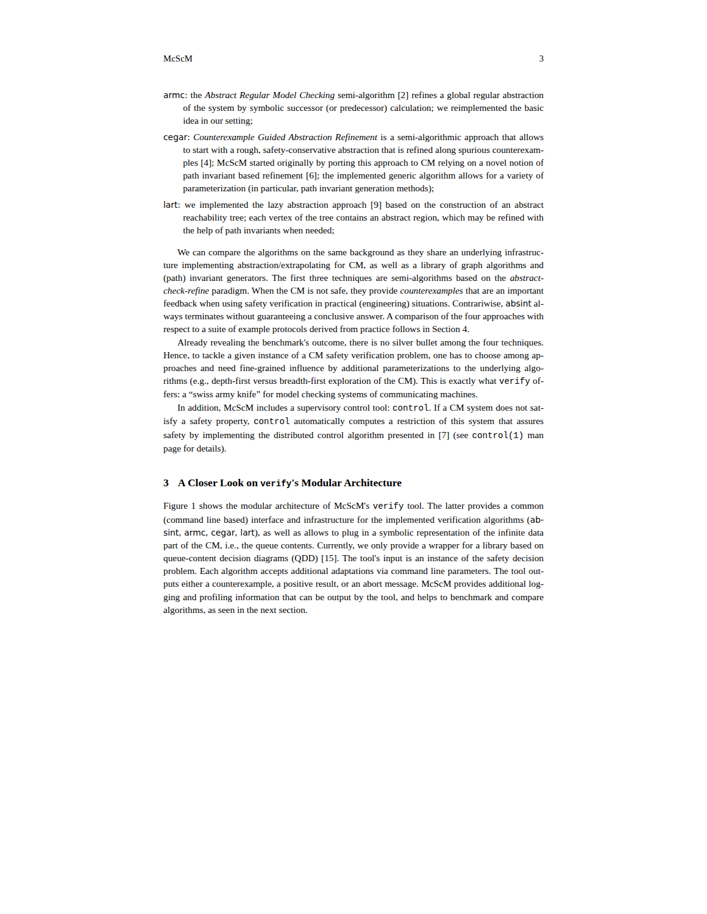McScM 3
armc: the Abstract Regular Model Checking semi-algorithm [2] refines a global regular abstraction of the system by symbolic successor (or predecessor) calculation; we reimplemented the basic idea in our setting;
cegar: Counterexample Guided Abstraction Refinement is a semi-algorithmic approach that allows to start with a rough, safety-conservative abstraction that is refined along spurious counterexamples [4]; McScM started originally by porting this approach to CM relying on a novel notion of path invariant based refinement [6]; the implemented generic algorithm allows for a variety of parameterization (in particular, path invariant generation methods);
lart: we implemented the lazy abstraction approach [9] based on the construction of an abstract reachability tree; each vertex of the tree contains an abstract region, which may be refined with the help of path invariants when needed;
We can compare the algorithms on the same background as they share an underlying infrastructure implementing abstraction/extrapolating for CM, as well as a library of graph algorithms and (path) invariant generators. The first three techniques are semi-algorithms based on the abstract-check-refine paradigm. When the CM is not safe, they provide counterexamples that are an important feedback when using safety verification in practical (engineering) situations. Contrariwise, absint always terminates without guaranteeing a conclusive answer. A comparison of the four approaches with respect to a suite of example protocols derived from practice follows in Section 4.
Already revealing the benchmark's outcome, there is no silver bullet among the four techniques. Hence, to tackle a given instance of a CM safety verification problem, one has to choose among approaches and need fine-grained influence by additional parameterizations to the underlying algorithms (e.g., depth-first versus breadth-first exploration of the CM). This is exactly what verify offers: a “swiss army knife” for model checking systems of communicating machines.
In addition, McScM includes a supervisory control tool: control. If a CM system does not satisfy a safety property, control automatically computes a restriction of this system that assures safety by implementing the distributed control algorithm presented in [7] (see control(1) man page for details).
3 A Closer Look on verify's Modular Architecture
Figure 1 shows the modular architecture of McScM's verify tool. The latter provides a common (command line based) interface and infrastructure for the implemented verification algorithms (absint, armc, cegar, lart), as well as allows to plug in a symbolic representation of the infinite data part of the CM, i.e., the queue contents. Currently, we only provide a wrapper for a library based on queue-content decision diagrams (QDD) [15]. The tool's input is an instance of the safety decision problem. Each algorithm accepts additional adaptations via command line parameters. The tool outputs either a counterexample, a positive result, or an abort message. McScM provides additional logging and profiling information that can be output by the tool, and helps to benchmark and compare algorithms, as seen in the next section.